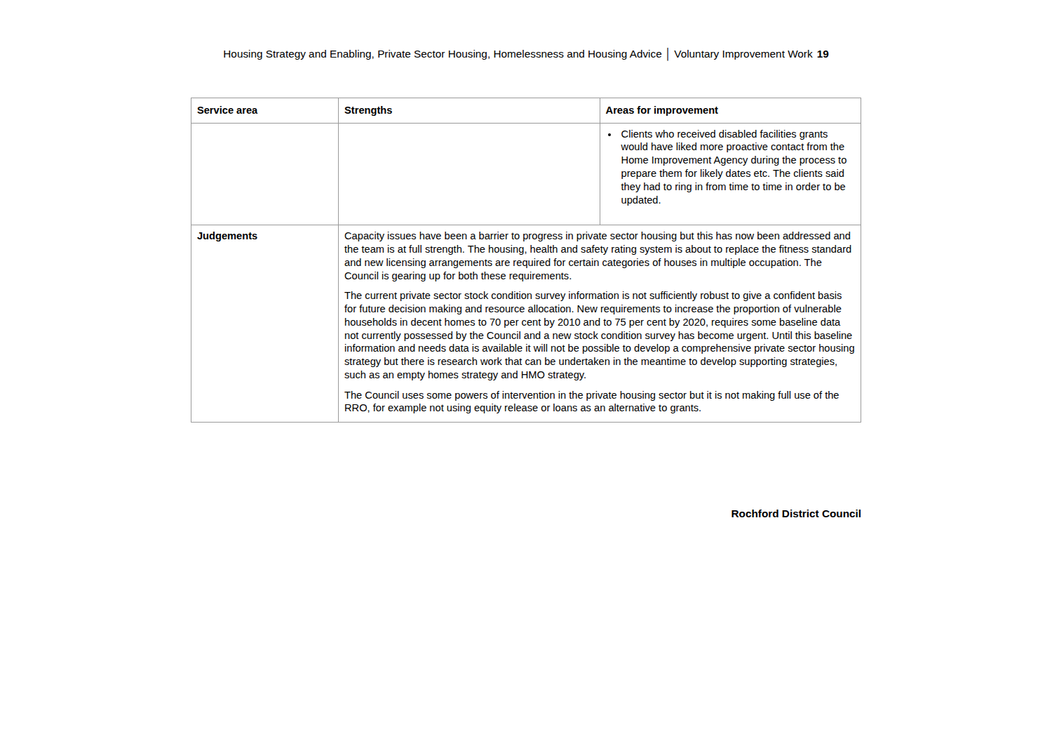Housing Strategy and Enabling, Private Sector Housing, Homelessness and Housing Advice│Voluntary Improvement Work19
| Service area | Strengths | Areas for improvement |
| --- | --- | --- |
| | | Clients who received disabled facilities grants would have liked more proactive contact from the Home Improvement Agency during the process to prepare them for likely dates etc. The clients said they had to ring in from time to time in order to be updated. |
| Judgements | Capacity issues have been a barrier to progress in private sector housing but this has now been addressed and the team is at full strength. The housing, health and safety rating system is about to replace the fitness standard and new licensing arrangements are required for certain categories of houses in multiple occupation. The Council is gearing up for both these requirements. The current private sector stock condition survey information is not sufficiently robust to give a confident basis for future decision making and resource allocation. New requirements to increase the proportion of vulnerable households in decent homes to 70 per cent by 2010 and to 75 per cent by 2020, requires some baseline data not currently possessed by the Council and a new stock condition survey has become urgent. Until this baseline information and needs data is available it will not be possible to develop a comprehensive private sector housing strategy but there is research work that can be undertaken in the meantime to develop supporting strategies, such as an empty homes strategy and HMO strategy. The Council uses some powers of intervention in the private housing sector but it is not making full use of the RRO, for example not using equity release or loans as an alternative to grants. |
Rochford District Council